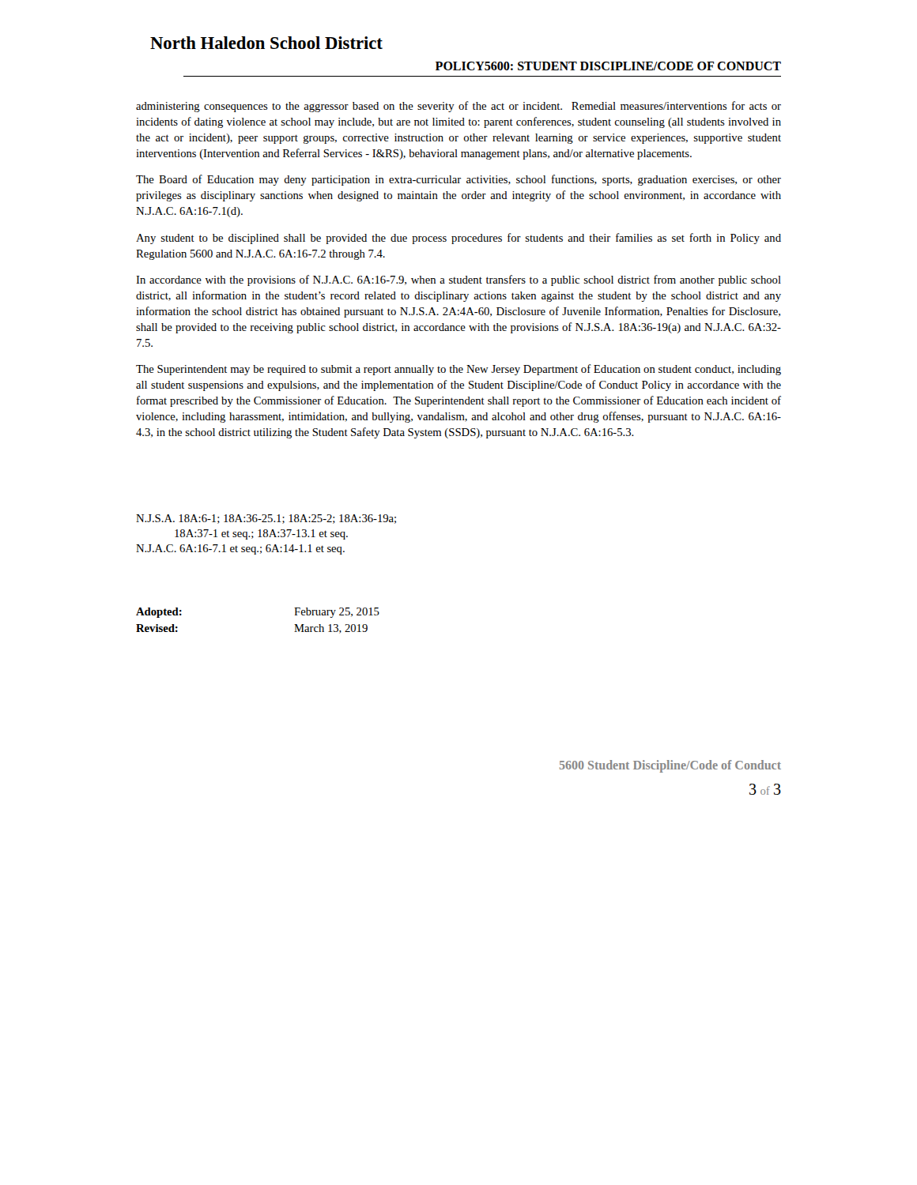North Haledon School District
POLICY5600: STUDENT DISCIPLINE/CODE OF CONDUCT
administering consequences to the aggressor based on the severity of the act or incident. Remedial measures/interventions for acts or incidents of dating violence at school may include, but are not limited to: parent conferences, student counseling (all students involved in the act or incident), peer support groups, corrective instruction or other relevant learning or service experiences, supportive student interventions (Intervention and Referral Services - I&RS), behavioral management plans, and/or alternative placements.
The Board of Education may deny participation in extra-curricular activities, school functions, sports, graduation exercises, or other privileges as disciplinary sanctions when designed to maintain the order and integrity of the school environment, in accordance with N.J.A.C. 6A:16-7.1(d).
Any student to be disciplined shall be provided the due process procedures for students and their families as set forth in Policy and Regulation 5600 and N.J.A.C. 6A:16-7.2 through 7.4.
In accordance with the provisions of N.J.A.C. 6A:16-7.9, when a student transfers to a public school district from another public school district, all information in the student’s record related to disciplinary actions taken against the student by the school district and any information the school district has obtained pursuant to N.J.S.A. 2A:4A-60, Disclosure of Juvenile Information, Penalties for Disclosure, shall be provided to the receiving public school district, in accordance with the provisions of N.J.S.A. 18A:36-19(a) and N.J.A.C. 6A:32-7.5.
The Superintendent may be required to submit a report annually to the New Jersey Department of Education on student conduct, including all student suspensions and expulsions, and the implementation of the Student Discipline/Code of Conduct Policy in accordance with the format prescribed by the Commissioner of Education. The Superintendent shall report to the Commissioner of Education each incident of violence, including harassment, intimidation, and bullying, vandalism, and alcohol and other drug offenses, pursuant to N.J.A.C. 6A:16-4.3, in the school district utilizing the Student Safety Data System (SSDS), pursuant to N.J.A.C. 6A:16-5.3.
N.J.S.A. 18A:6-1; 18A:36-25.1; 18A:25-2; 18A:36-19a;
18A:37-1 et seq.; 18A:37-13.1 et seq.
N.J.A.C. 6A:16-7.1 et seq.; 6A:14-1.1 et seq.
| Adopted: | February 25, 2015 |
| Revised: | March 13, 2019 |
5600 Student Discipline/Code of Conduct
3 of 3